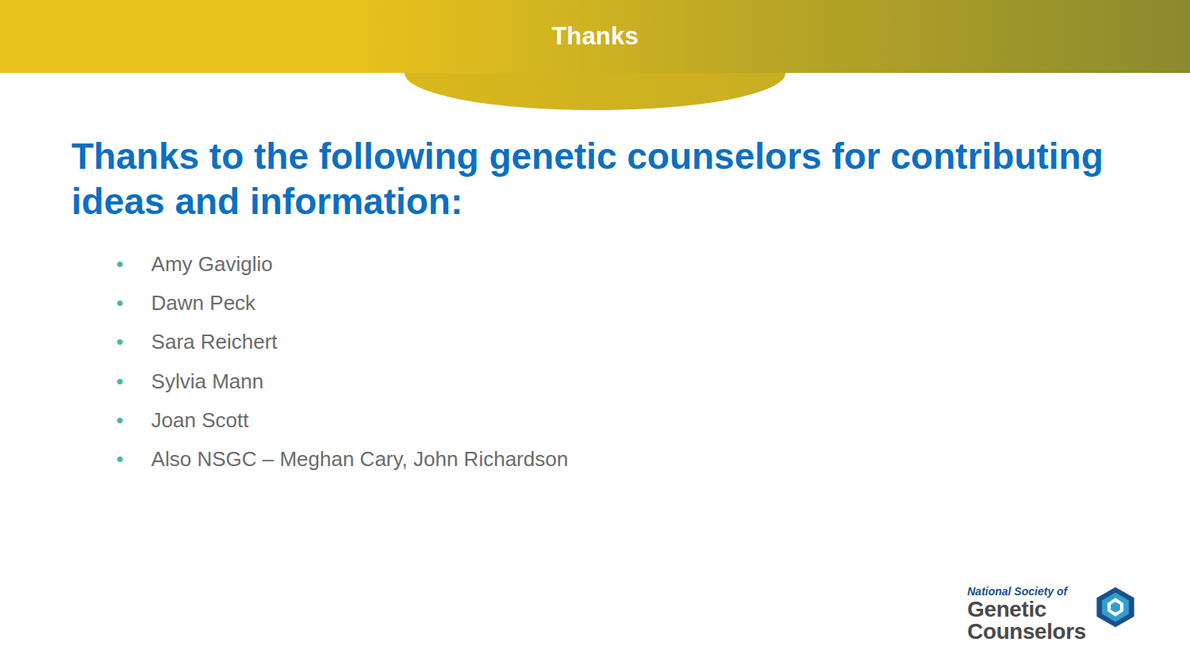Thanks
Thanks to the following genetic counselors for contributing ideas and information:
Amy Gaviglio
Dawn Peck
Sara Reichert
Sylvia Mann
Joan Scott
Also NSGC – Meghan Cary, John Richardson
National Society of Genetic Counselors